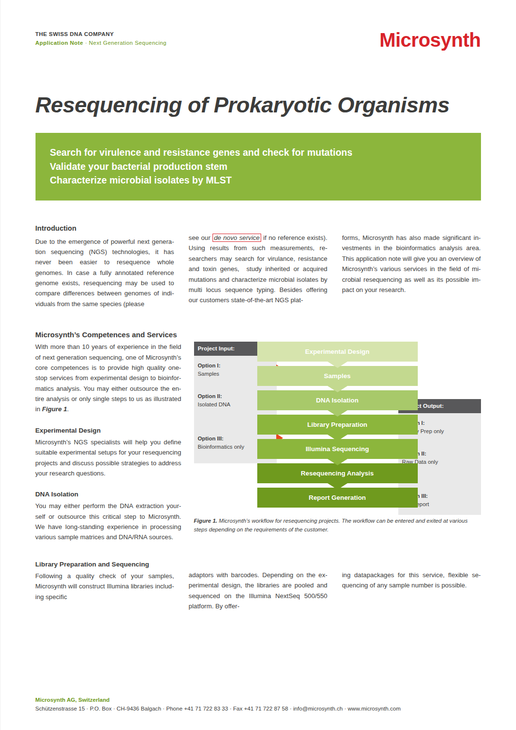The Swiss DNA Company
Application Note · Next Generation Sequencing
Microsynth
Resequencing of Prokaryotic Organisms
Search for virulence and resistance genes and check for mutations
Validate your bacterial production stem
Characterize microbial isolates by MLST
Introduction
Due to the emergence of powerful next generation sequencing (NGS) technologies, it has never been easier to resequence whole genomes. In case a fully annotated reference genome exists, resequencing may be used to compare differences between genomes of individuals from the same species (please
see our de novo service if no reference exists). Using results from such measurements, researchers may search for virulance, resistance and toxin genes, study inherited or acquired mutations and characterize microbial isolates by multi locus sequence typing. Besides offering our customers state-of-the-art NGS plat-
forms, Microsynth has also made significant investments in the bioinformatics analysis area. This application note will give you an overview of Microsynth’s various services in the field of microbial resequencing as well as its possible impact on your research.
Microsynth’s Competences and Services
With more than 10 years of experience in the field of next generation sequencing, one of Microsynth’s core competences is to provide high quality one-stop services from experimental design to bioinformatics analysis. You may either outsource the entire analysis or only single steps to us as illustrated in Figure 1.
Experimental Design
Microsynth’s NGS specialists will help you define suitable experimental setups for your resequencing projects and discuss possible strategies to address your research questions.
DNA Isolation
You may either perform the DNA extraction yourself or outsource this critical step to Microsynth. We have long-standing experience in processing various sample matrices and DNA/RNA sources.
Project Input:
Option I: Samples
Option II: Isolated DNA
Option III: Bioinformatics only
Experimental Design
Samples
DNA Isolation
Library Preparation
Illumina Sequencing
Resequencing Analysis
Report Generation
Project Output:
Option I: Library Prep only
Option II: Raw Data only
Option III: Full Report
Figure 1. Microsynth’s workflow for resequencing projects. The workflow can be entered and exited at various steps depending on the requirements of the customer.
Library Preparation and Sequencing
Following a quality check of your samples, Microsynth will construct Illumina libraries including specific
adaptors with barcodes. Depending on the experimental design, the libraries are pooled and sequenced on the Illumina NextSeq 500/550 platform. By offer-
ing datapackages for this service, flexible sequencing of any sample number is possible.
Microsynth AG, Switzerland
Schützenstrasse 15 · P.O. Box · CH-9436 Balgach · Phone +41 71 722 83 33 · Fax +41 71 722 87 58 · info@microsynth.ch · www.microsynth.com